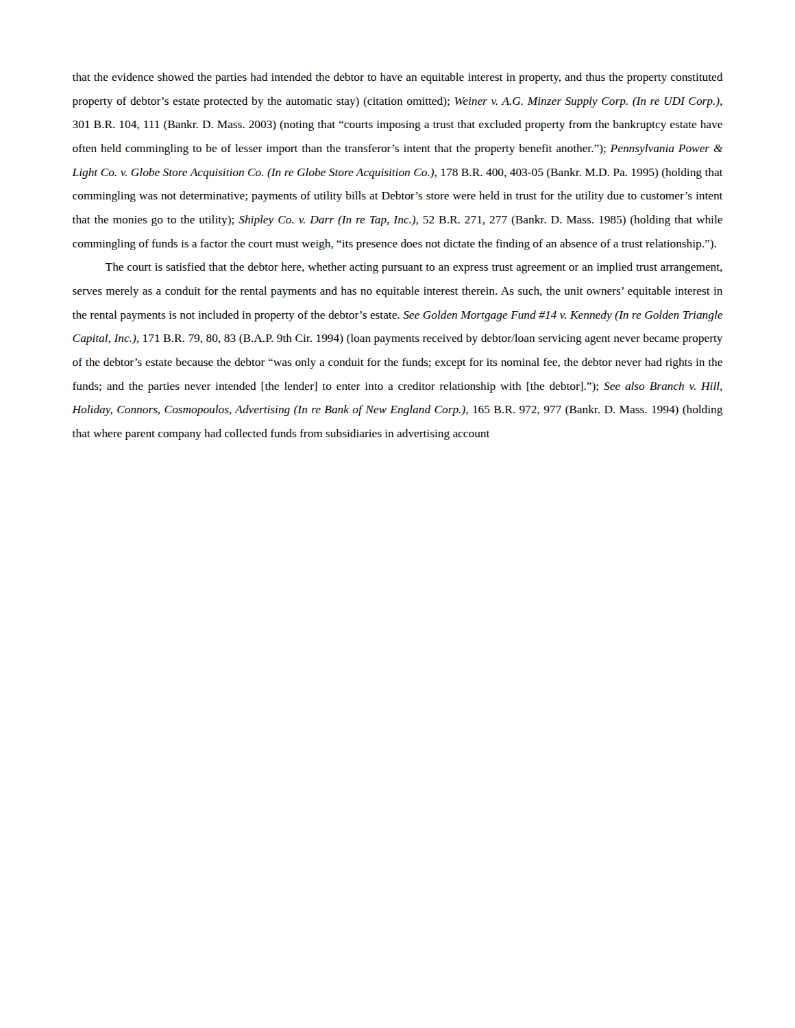that the evidence showed the parties had intended the debtor to have an equitable interest in property, and thus the property constituted property of debtor’s estate protected by the automatic stay) (citation omitted); Weiner v. A.G. Minzer Supply Corp. (In re UDI Corp.), 301 B.R. 104, 111 (Bankr. D. Mass. 2003) (noting that “courts imposing a trust that excluded property from the bankruptcy estate have often held commingling to be of lesser import than the transferor’s intent that the property benefit another.”); Pennsylvania Power & Light Co. v. Globe Store Acquisition Co. (In re Globe Store Acquisition Co.), 178 B.R. 400, 403-05 (Bankr. M.D. Pa. 1995) (holding that commingling was not determinative; payments of utility bills at Debtor’s store were held in trust for the utility due to customer’s intent that the monies go to the utility); Shipley Co. v. Darr (In re Tap, Inc.), 52 B.R. 271, 277 (Bankr. D. Mass. 1985) (holding that while commingling of funds is a factor the court must weigh, “its presence does not dictate the finding of an absence of a trust relationship.”).
The court is satisfied that the debtor here, whether acting pursuant to an express trust agreement or an implied trust arrangement, serves merely as a conduit for the rental payments and has no equitable interest therein. As such, the unit owners’ equitable interest in the rental payments is not included in property of the debtor’s estate. See Golden Mortgage Fund #14 v. Kennedy (In re Golden Triangle Capital, Inc.), 171 B.R. 79, 80, 83 (B.A.P. 9th Cir. 1994) (loan payments received by debtor/loan servicing agent never became property of the debtor’s estate because the debtor “was only a conduit for the funds; except for its nominal fee, the debtor never had rights in the funds; and the parties never intended [the lender] to enter into a creditor relationship with [the debtor].”); See also Branch v. Hill, Holiday, Connors, Cosmopoulos, Advertising (In re Bank of New England Corp.), 165 B.R. 972, 977 (Bankr. D. Mass. 1994) (holding that where parent company had collected funds from subsidiaries in advertising account